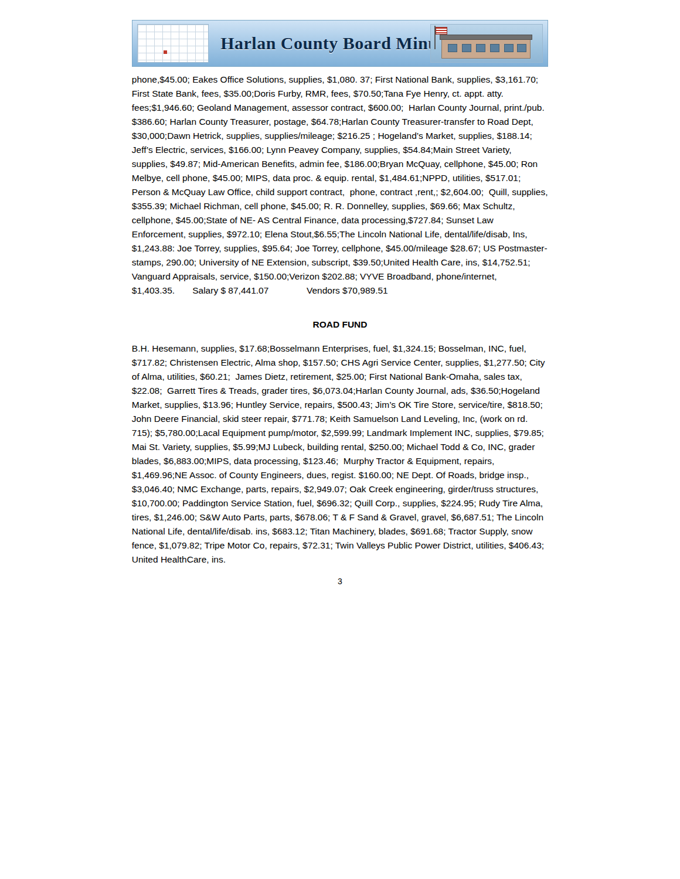Harlan County Board Minutes
phone,$45.00; Eakes Office Solutions, supplies, $1,080. 37; First National Bank, supplies, $3,161.70; First State Bank, fees, $35.00;Doris Furby, RMR, fees, $70.50;Tana Fye Henry, ct. appt. atty. fees;$1,946.60; Geoland Management, assessor contract, $600.00; Harlan County Journal, print./pub. $386.60; Harlan County Treasurer, postage, $64.78;Harlan County Treasurer-transfer to Road Dept, $30,000;Dawn Hetrick, supplies, supplies/mileage; $216.25 ; Hogeland’s Market, supplies, $188.14; Jeff’s Electric, services, $166.00; Lynn Peavey Company, supplies, $54.84;Main Street Variety, supplies, $49.87; Mid-American Benefits, admin fee, $186.00;Bryan McQuay, cellphone, $45.00; Ron Melbye, cell phone, $45.00; MIPS, data proc. & equip. rental, $1,484.61;NPPD, utilities, $517.01; Person & McQuay Law Office, child support contract, phone, contract ,rent,; $2,604.00; Quill, supplies, $355.39; Michael Richman, cell phone, $45.00; R. R. Donnelley, supplies, $69.66; Max Schultz, cellphone, $45.00;State of NE- AS Central Finance, data processing,$727.84; Sunset Law Enforcement, supplies, $972.10; Elena Stout,$6.55;The Lincoln National Life, dental/life/disab, Ins, $1,243.88: Joe Torrey, supplies, $95.64; Joe Torrey, cellphone, $45.00/mileage $28.67; US Postmaster-stamps, 290.00; University of NE Extension, subscript, $39.50;United Health Care, ins, $14,752.51; Vanguard Appraisals, service, $150.00;Verizon $202.88; VYVE Broadband, phone/internet, $1,403.35. Salary $ 87,441.07 Vendors $70,989.51
ROAD FUND
B.H. Hesemann, supplies, $17.68;Bosselmann Enterprises, fuel, $1,324.15; Bosselman, INC, fuel, $717.82; Christensen Electric, Alma shop, $157.50; CHS Agri Service Center, supplies, $1,277.50; City of Alma, utilities, $60.21; James Dietz, retirement, $25.00; First National Bank-Omaha, sales tax, $22.08; Garrett Tires & Treads, grader tires, $6,073.04;Harlan County Journal, ads, $36.50;Hogeland Market, supplies, $13.96; Huntley Service, repairs, $500.43; Jim’s OK Tire Store, service/tire, $818.50; John Deere Financial, skid steer repair, $771.78; Keith Samuelson Land Leveling, Inc, (work on rd. 715); $5,780.00;Lacal Equipment pump/motor, $2,599.99; Landmark Implement INC, supplies, $79.85; Mai St. Variety, supplies, $5.99;MJ Lubeck, building rental, $250.00; Michael Todd & Co, INC, grader blades, $6,883.00;MIPS, data processing, $123.46; Murphy Tractor & Equipment, repairs, $1,469.96;NE Assoc. of County Engineers, dues, regist. $160.00; NE Dept. Of Roads, bridge insp., $3,046.40; NMC Exchange, parts, repairs, $2,949.07; Oak Creek engineering, girder/truss structures, $10,700.00; Paddington Service Station, fuel, $696.32; Quill Corp., supplies, $224.95; Rudy Tire Alma, tires, $1,246.00; S&W Auto Parts, parts, $678.06; T & F Sand & Gravel, gravel, $6,687.51; The Lincoln National Life, dental/life/disab. ins, $683.12; Titan Machinery, blades, $691.68; Tractor Supply, snow fence, $1,079.82; Tripe Motor Co, repairs, $72.31; Twin Valleys Public Power District, utilities, $406.43; United HealthCare, ins.
3